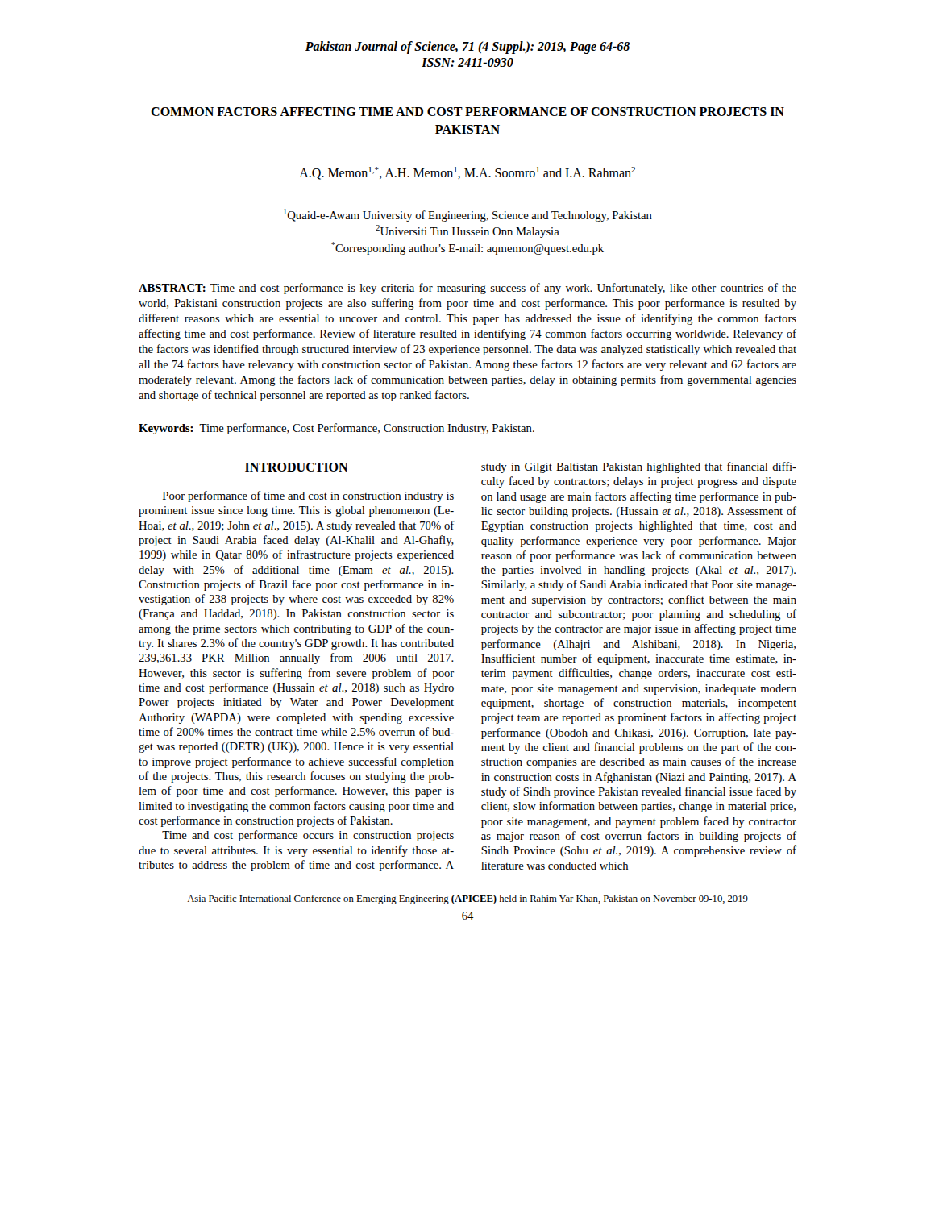Pakistan Journal of Science, 71 (4 Suppl.): 2019, Page 64-68
ISSN: 2411-0930
Common Factors Affecting Time and Cost Performance of Construction Projects in Pakistan
A.Q. Memon1,*, A.H. Memon1, M.A. Soomro1 and I.A. Rahman2
1Quaid-e-Awam University of Engineering, Science and Technology, Pakistan
2Universiti Tun Hussein Onn Malaysia
*Corresponding author's E-mail: aqmemon@quest.edu.pk
ABSTRACT: Time and cost performance is key criteria for measuring success of any work. Unfortunately, like other countries of the world, Pakistani construction projects are also suffering from poor time and cost performance. This poor performance is resulted by different reasons which are essential to uncover and control. This paper has addressed the issue of identifying the common factors affecting time and cost performance. Review of literature resulted in identifying 74 common factors occurring worldwide. Relevancy of the factors was identified through structured interview of 23 experience personnel. The data was analyzed statistically which revealed that all the 74 factors have relevancy with construction sector of Pakistan. Among these factors 12 factors are very relevant and 62 factors are moderately relevant. Among the factors lack of communication between parties, delay in obtaining permits from governmental agencies and shortage of technical personnel are reported as top ranked factors.
Keywords: Time performance, Cost Performance, Construction Industry, Pakistan.
Introduction
Poor performance of time and cost in construction industry is prominent issue since long time. This is global phenomenon (Le-Hoai, et al., 2019; John et al., 2015). A study revealed that 70% of project in Saudi Arabia faced delay (Al-Khalil and Al-Ghafly, 1999) while in Qatar 80% of infrastructure projects experienced delay with 25% of additional time (Emam et al., 2015). Construction projects of Brazil face poor cost performance in investigation of 238 projects by where cost was exceeded by 82% (França and Haddad, 2018). In Pakistan construction sector is among the prime sectors which contributing to GDP of the country. It shares 2.3% of the country's GDP growth. It has contributed 239,361.33 PKR Million annually from 2006 until 2017. However, this sector is suffering from severe problem of poor time and cost performance (Hussain et al., 2018) such as Hydro Power projects initiated by Water and Power Development Authority (WAPDA) were completed with spending excessive time of 200% times the contract time while 2.5% overrun of budget was reported ((DETR) (UK)), 2000. Hence it is very essential to improve project performance to achieve successful completion of the projects. Thus, this research focuses on studying the problem of poor time and cost performance. However, this paper is limited to investigating the common factors causing poor time and cost performance in construction projects of Pakistan.
Time and cost performance occurs in construction projects due to several attributes. It is very essential to identify those attributes to address the problem of time and cost performance. A study in Gilgit Baltistan Pakistan highlighted that financial difficulty faced by contractors; delays in project progress and dispute on land usage are main factors affecting time performance in public sector building projects. (Hussain et al., 2018). Assessment of Egyptian construction projects highlighted that time, cost and quality performance experience very poor performance. Major reason of poor performance was lack of communication between the parties involved in handling projects (Akal et al., 2017). Similarly, a study of Saudi Arabia indicated that Poor site management and supervision by contractors; conflict between the main contractor and subcontractor; poor planning and scheduling of projects by the contractor are major issue in affecting project time performance (Alhajri and Alshibani, 2018). In Nigeria, Insufficient number of equipment, inaccurate time estimate, interim payment difficulties, change orders, inaccurate cost estimate, poor site management and supervision, inadequate modern equipment, shortage of construction materials, incompetent project team are reported as prominent factors in affecting project performance (Obodoh and Chikasi, 2016). Corruption, late payment by the client and financial problems on the part of the construction companies are described as main causes of the increase in construction costs in Afghanistan (Niazi and Painting, 2017). A study of Sindh province Pakistan revealed financial issue faced by client, slow information between parties, change in material price, poor site management, and payment problem faced by contractor as major reason of cost overrun factors in building projects of Sindh Province (Sohu et al., 2019). A comprehensive review of literature was conducted which
Asia Pacific International Conference on Emerging Engineering (APICEE) held in Rahim Yar Khan, Pakistan on November 09-10, 2019
64